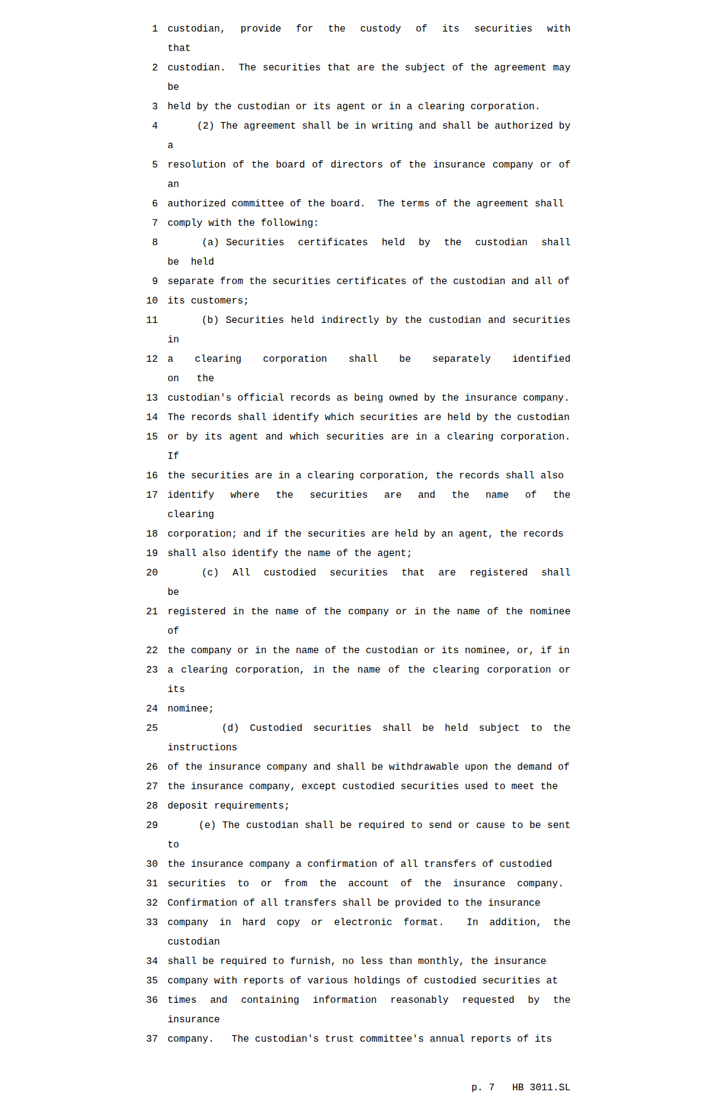custodian, provide for the custody of its securities with that
custodian. The securities that are the subject of the agreement may be
held by the custodian or its agent or in a clearing corporation.
(2) The agreement shall be in writing and shall be authorized by a
resolution of the board of directors of the insurance company or of an
authorized committee of the board. The terms of the agreement shall
comply with the following:
(a) Securities certificates held by the custodian shall be held
separate from the securities certificates of the custodian and all of
its customers;
(b) Securities held indirectly by the custodian and securities in
a clearing corporation shall be separately identified on the
custodian's official records as being owned by the insurance company.
The records shall identify which securities are held by the custodian
or by its agent and which securities are in a clearing corporation. If
the securities are in a clearing corporation, the records shall also
identify where the securities are and the name of the clearing
corporation; and if the securities are held by an agent, the records
shall also identify the name of the agent;
(c) All custodied securities that are registered shall be
registered in the name of the company or in the name of the nominee of
the company or in the name of the custodian or its nominee, or, if in
a clearing corporation, in the name of the clearing corporation or its
nominee;
(d) Custodied securities shall be held subject to the instructions
of the insurance company and shall be withdrawable upon the demand of
the insurance company, except custodied securities used to meet the
deposit requirements;
(e) The custodian shall be required to send or cause to be sent to
the insurance company a confirmation of all transfers of custodied
securities to or from the account of the insurance company.
Confirmation of all transfers shall be provided to the insurance
company in hard copy or electronic format. In addition, the custodian
shall be required to furnish, no less than monthly, the insurance
company with reports of various holdings of custodied securities at
times and containing information reasonably requested by the insurance
company. The custodian's trust committee's annual reports of its
p. 7 HB 3011.SL